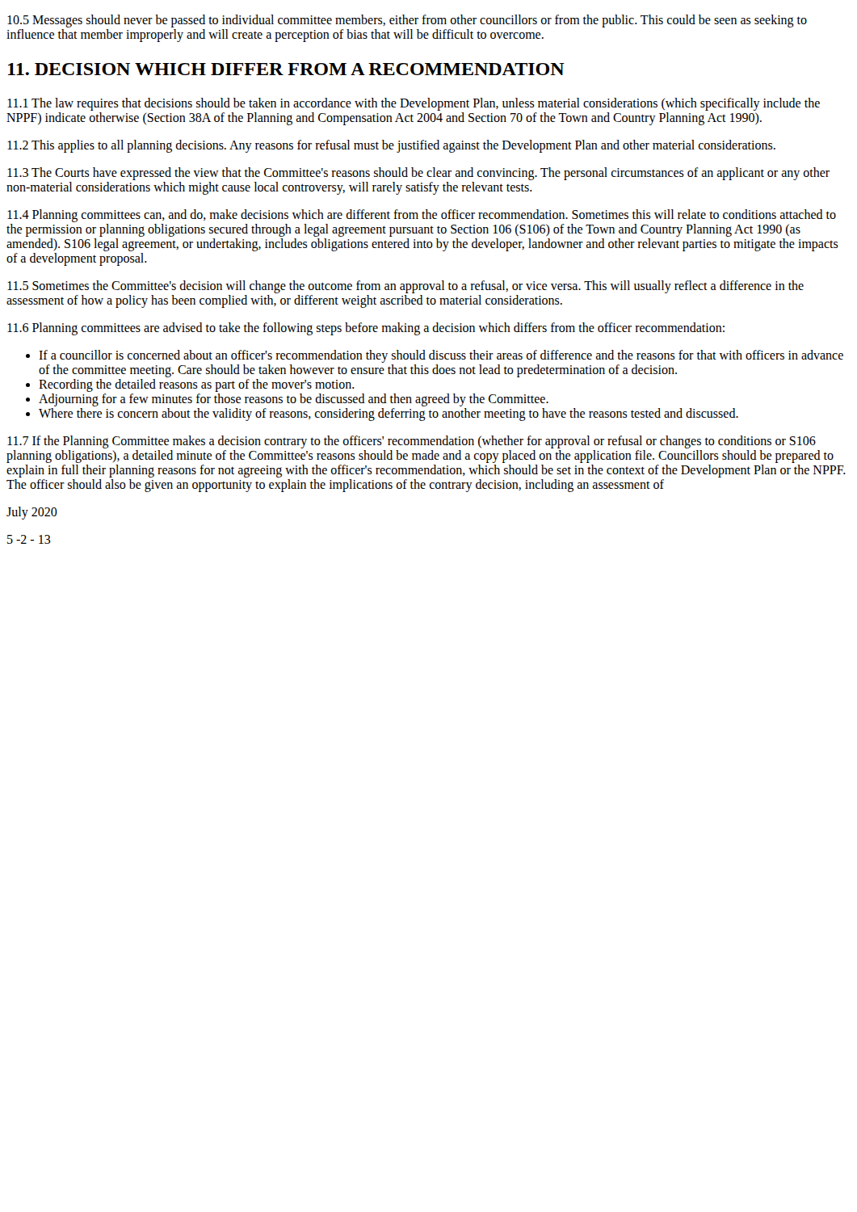10.5 Messages should never be passed to individual committee members, either from other councillors or from the public. This could be seen as seeking to influence that member improperly and will create a perception of bias that will be difficult to overcome.
11. DECISION WHICH DIFFER FROM A RECOMMENDATION
11.1 The law requires that decisions should be taken in accordance with the Development Plan, unless material considerations (which specifically include the NPPF) indicate otherwise (Section 38A of the Planning and Compensation Act 2004 and Section 70 of the Town and Country Planning Act 1990).
11.2 This applies to all planning decisions. Any reasons for refusal must be justified against the Development Plan and other material considerations.
11.3 The Courts have expressed the view that the Committee's reasons should be clear and convincing. The personal circumstances of an applicant or any other non-material considerations which might cause local controversy, will rarely satisfy the relevant tests.
11.4 Planning committees can, and do, make decisions which are different from the officer recommendation. Sometimes this will relate to conditions attached to the permission or planning obligations secured through a legal agreement pursuant to Section 106 (S106) of the Town and Country Planning Act 1990 (as amended). S106 legal agreement, or undertaking, includes obligations entered into by the developer, landowner and other relevant parties to mitigate the impacts of a development proposal.
11.5 Sometimes the Committee's decision will change the outcome from an approval to a refusal, or vice versa. This will usually reflect a difference in the assessment of how a policy has been complied with, or different weight ascribed to material considerations.
11.6 Planning committees are advised to take the following steps before making a decision which differs from the officer recommendation:
If a councillor is concerned about an officer's recommendation they should discuss their areas of difference and the reasons for that with officers in advance of the committee meeting. Care should be taken however to ensure that this does not lead to predetermination of a decision.
Recording the detailed reasons as part of the mover's motion.
Adjourning for a few minutes for those reasons to be discussed and then agreed by the Committee.
Where there is concern about the validity of reasons, considering deferring to another meeting to have the reasons tested and discussed.
11.7 If the Planning Committee makes a decision contrary to the officers' recommendation (whether for approval or refusal or changes to conditions or S106 planning obligations), a detailed minute of the Committee's reasons should be made and a copy placed on the application file. Councillors should be prepared to explain in full their planning reasons for not agreeing with the officer's recommendation, which should be set in the context of the Development Plan or the NPPF. The officer should also be given an opportunity to explain the implications of the contrary decision, including an assessment of
July 2020
5 -2 - 13